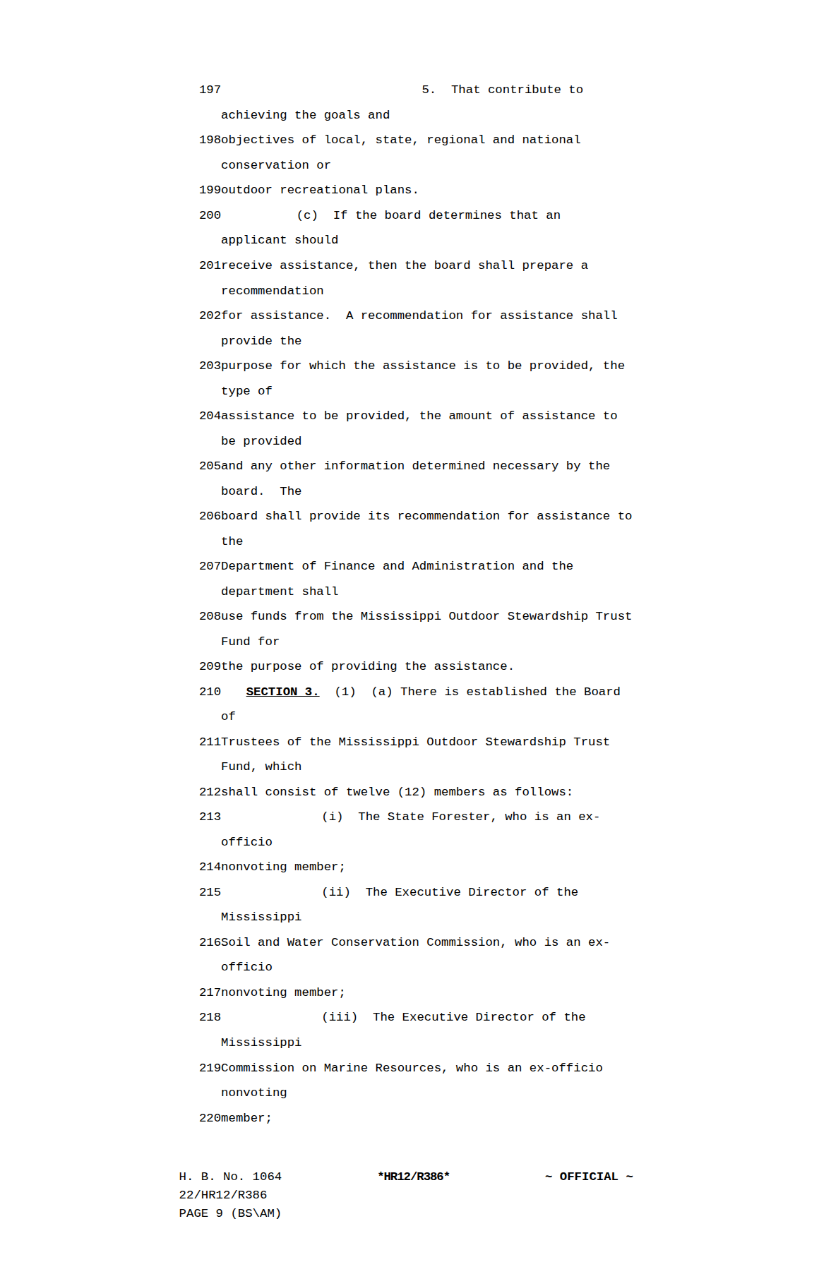| 197 | 5. That contribute to achieving the goals and |
| 198 | objectives of local, state, regional and national conservation or |
| 199 | outdoor recreational plans. |
| 200 | (c) If the board determines that an applicant should |
| 201 | receive assistance, then the board shall prepare a recommendation |
| 202 | for assistance. A recommendation for assistance shall provide the |
| 203 | purpose for which the assistance is to be provided, the type of |
| 204 | assistance to be provided, the amount of assistance to be provided |
| 205 | and any other information determined necessary by the board. The |
| 206 | board shall provide its recommendation for assistance to the |
| 207 | Department of Finance and Administration and the department shall |
| 208 | use funds from the Mississippi Outdoor Stewardship Trust Fund for |
| 209 | the purpose of providing the assistance. |
| 210 | SECTION 3. (1) (a) There is established the Board of |
| 211 | Trustees of the Mississippi Outdoor Stewardship Trust Fund, which |
| 212 | shall consist of twelve (12) members as follows: |
| 213 | (i) The State Forester, who is an ex-officio |
| 214 | nonvoting member; |
| 215 | (ii) The Executive Director of the Mississippi |
| 216 | Soil and Water Conservation Commission, who is an ex-officio |
| 217 | nonvoting member; |
| 218 | (iii) The Executive Director of the Mississippi |
| 219 | Commission on Marine Resources, who is an ex-officio nonvoting |
| 220 | member; |
H. B. No. 1064 *HR12/R386* ~ OFFICIAL ~
22/HR12/R386
PAGE 9 (BS\AM)